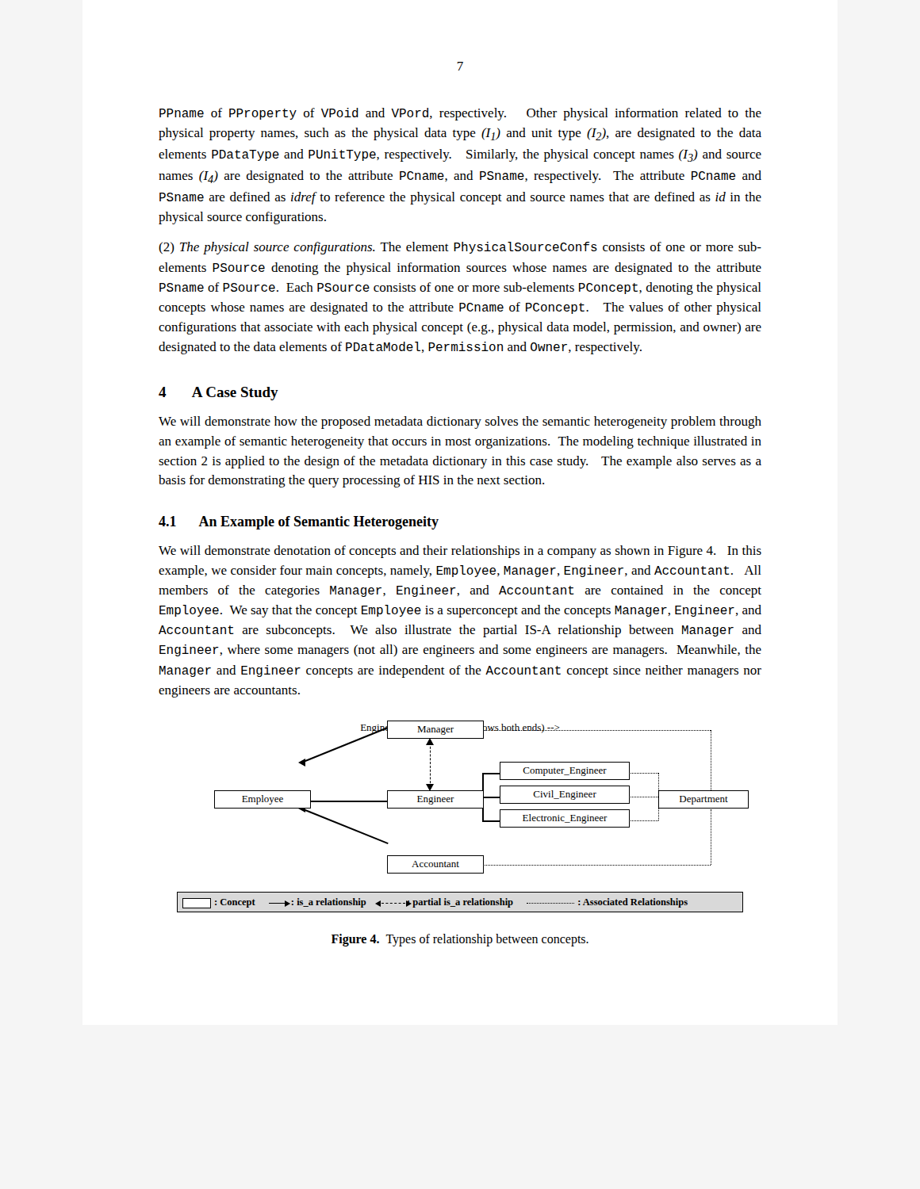7
PPname of PProperty of VPoid and VPord, respectively. Other physical information related to the physical property names, such as the physical data type (I1) and unit type (I2), are designated to the data elements PDataType and PUnitType, respectively. Similarly, the physical concept names (I3) and source names (I4) are designated to the attribute PCname, and PSname, respectively. The attribute PCname and PSname are defined as idref to reference the physical concept and source names that are defined as id in the physical source configurations.
(2) The physical source configurations. The element PhysicalSourceConfs consists of one or more sub-elements PSource denoting the physical information sources whose names are designated to the attribute PSname of PSource. Each PSource consists of one or more sub-elements PConcept, denoting the physical concepts whose names are designated to the attribute PCname of PConcept. The values of other physical configurations that associate with each physical concept (e.g., physical data model, permission, and owner) are designated to the data elements of PDataModel, Permission and Owner, respectively.
4 A Case Study
We will demonstrate how the proposed metadata dictionary solves the semantic heterogeneity problem through an example of semantic heterogeneity that occurs in most organizations. The modeling technique illustrated in section 2 is applied to the design of the metadata dictionary in this case study. The example also serves as a basis for demonstrating the query processing of HIS in the next section.
4.1 An Example of Semantic Heterogeneity
We will demonstrate denotation of concepts and their relationships in a company as shown in Figure 4. In this example, we consider four main concepts, namely, Employee, Manager, Engineer, and Accountant. All members of the categories Manager, Engineer, and Accountant are contained in the concept Employee. We say that the concept Employee is a superconcept and the concepts Manager, Engineer, and Accountant are subconcepts. We also illustrate the partial IS-A relationship between Manager and Engineer, where some managers (not all) are engineers and some engineers are managers. Meanwhile, the Manager and Engineer concepts are independent of the Accountant concept since neither managers nor engineers are accountants.
Manager
Employee
Engineer
Accountant
Computer_Engineer
Civil_Engineer
Electronic_Engineer
Department
Engineer (vertical dashed, arrows both ends) -->
: Concept : is_a relationship : partial is_a relationship : Associated Relationships
Figure 4. Types of relationship between concepts.